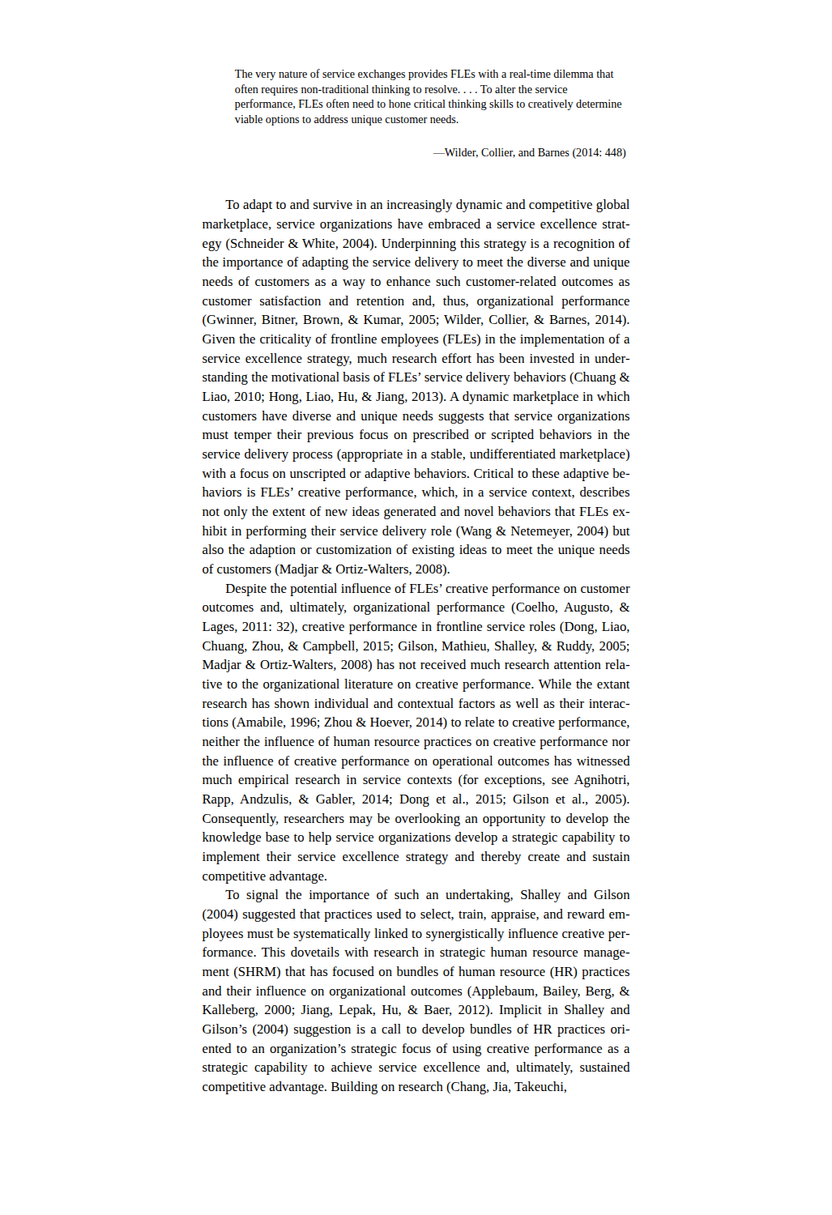The very nature of service exchanges provides FLEs with a real-time dilemma that often requires non-traditional thinking to resolve. . . . To alter the service performance, FLEs often need to hone critical thinking skills to creatively determine viable options to address unique customer needs.
—Wilder, Collier, and Barnes (2014: 448)
To adapt to and survive in an increasingly dynamic and competitive global marketplace, service organizations have embraced a service excellence strategy (Schneider & White, 2004). Underpinning this strategy is a recognition of the importance of adapting the service delivery to meet the diverse and unique needs of customers as a way to enhance such customer-related outcomes as customer satisfaction and retention and, thus, organizational performance (Gwinner, Bitner, Brown, & Kumar, 2005; Wilder, Collier, & Barnes, 2014). Given the criticality of frontline employees (FLEs) in the implementation of a service excellence strategy, much research effort has been invested in understanding the motivational basis of FLEs’ service delivery behaviors (Chuang & Liao, 2010; Hong, Liao, Hu, & Jiang, 2013). A dynamic marketplace in which customers have diverse and unique needs suggests that service organizations must temper their previous focus on prescribed or scripted behaviors in the service delivery process (appropriate in a stable, undifferentiated marketplace) with a focus on unscripted or adaptive behaviors. Critical to these adaptive behaviors is FLEs’ creative performance, which, in a service context, describes not only the extent of new ideas generated and novel behaviors that FLEs exhibit in performing their service delivery role (Wang & Netemeyer, 2004) but also the adaption or customization of existing ideas to meet the unique needs of customers (Madjar & Ortiz-Walters, 2008).
Despite the potential influence of FLEs’ creative performance on customer outcomes and, ultimately, organizational performance (Coelho, Augusto, & Lages, 2011: 32), creative performance in frontline service roles (Dong, Liao, Chuang, Zhou, & Campbell, 2015; Gilson, Mathieu, Shalley, & Ruddy, 2005; Madjar & Ortiz-Walters, 2008) has not received much research attention relative to the organizational literature on creative performance. While the extant research has shown individual and contextual factors as well as their interactions (Amabile, 1996; Zhou & Hoever, 2014) to relate to creative performance, neither the influence of human resource practices on creative performance nor the influence of creative performance on operational outcomes has witnessed much empirical research in service contexts (for exceptions, see Agnihotri, Rapp, Andzulis, & Gabler, 2014; Dong et al., 2015; Gilson et al., 2005). Consequently, researchers may be overlooking an opportunity to develop the knowledge base to help service organizations develop a strategic capability to implement their service excellence strategy and thereby create and sustain competitive advantage.
To signal the importance of such an undertaking, Shalley and Gilson (2004) suggested that practices used to select, train, appraise, and reward employees must be systematically linked to synergistically influence creative performance. This dovetails with research in strategic human resource management (SHRM) that has focused on bundles of human resource (HR) practices and their influence on organizational outcomes (Applebaum, Bailey, Berg, & Kalleberg, 2000; Jiang, Lepak, Hu, & Baer, 2012). Implicit in Shalley and Gilson’s (2004) suggestion is a call to develop bundles of HR practices oriented to an organization’s strategic focus of using creative performance as a strategic capability to achieve service excellence and, ultimately, sustained competitive advantage. Building on research (Chang, Jia, Takeuchi,